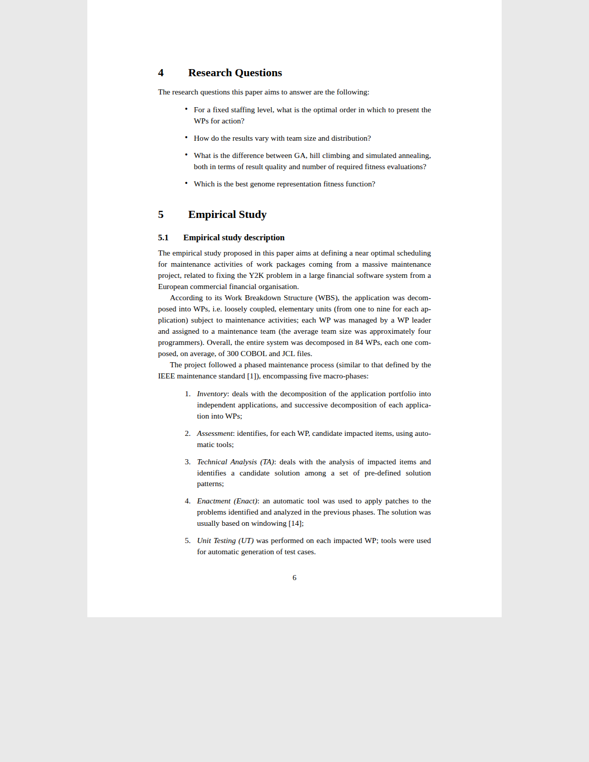4 Research Questions
The research questions this paper aims to answer are the following:
For a fixed staffing level, what is the optimal order in which to present the WPs for action?
How do the results vary with team size and distribution?
What is the difference between GA, hill climbing and simulated annealing, both in terms of result quality and number of required fitness evaluations?
Which is the best genome representation fitness function?
5 Empirical Study
5.1 Empirical study description
The empirical study proposed in this paper aims at defining a near optimal scheduling for maintenance activities of work packages coming from a massive maintenance project, related to fixing the Y2K problem in a large financial software system from a European commercial financial organisation.
According to its Work Breakdown Structure (WBS), the application was decomposed into WPs, i.e. loosely coupled, elementary units (from one to nine for each application) subject to maintenance activities; each WP was managed by a WP leader and assigned to a maintenance team (the average team size was approximately four programmers). Overall, the entire system was decomposed in 84 WPs, each one composed, on average, of 300 COBOL and JCL files.
The project followed a phased maintenance process (similar to that defined by the IEEE maintenance standard [1]), encompassing five macro-phases:
Inventory: deals with the decomposition of the application portfolio into independent applications, and successive decomposition of each application into WPs;
Assessment: identifies, for each WP, candidate impacted items, using automatic tools;
Technical Analysis (TA): deals with the analysis of impacted items and identifies a candidate solution among a set of pre-defined solution patterns;
Enactment (Enact): an automatic tool was used to apply patches to the problems identified and analyzed in the previous phases. The solution was usually based on windowing [14];
Unit Testing (UT) was performed on each impacted WP; tools were used for automatic generation of test cases.
6